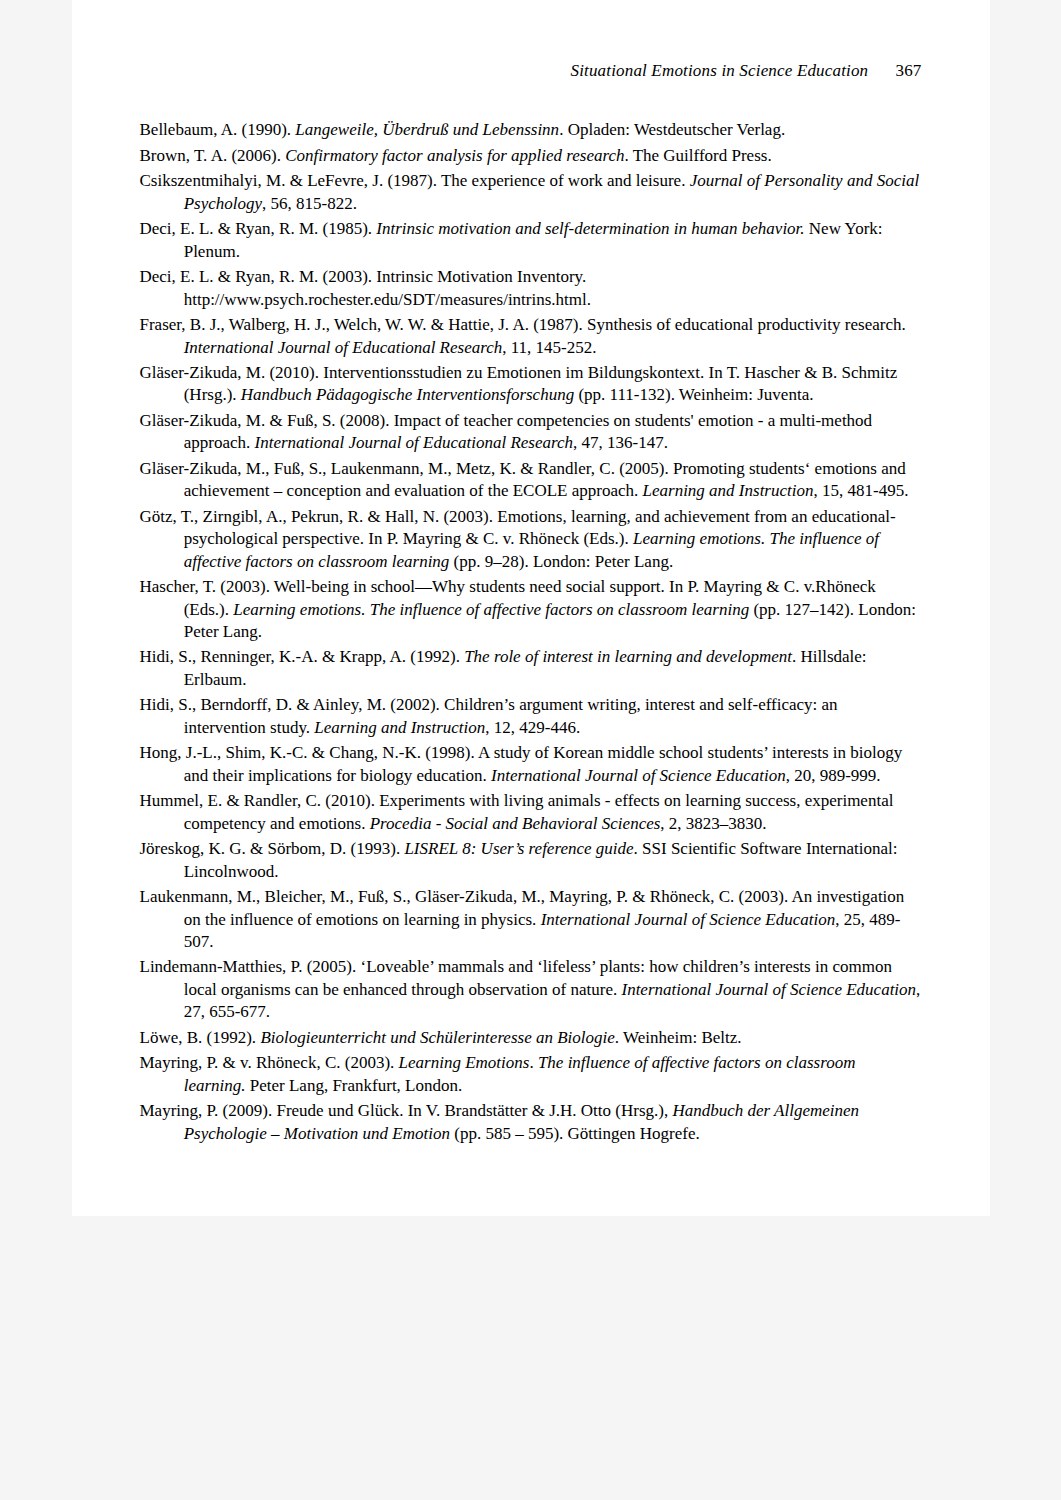Situational Emotions in Science Education 367
Bellebaum, A. (1990). Langeweile, Überdruß und Lebenssinn. Opladen: Westdeutscher Verlag.
Brown, T. A. (2006). Confirmatory factor analysis for applied research. The Guilfford Press.
Csikszentmihalyi, M. & LeFevre, J. (1987). The experience of work and leisure. Journal of Personality and Social Psychology, 56, 815-822.
Deci, E. L. & Ryan, R. M. (1985). Intrinsic motivation and self-determination in human behavior. New York: Plenum.
Deci, E. L. & Ryan, R. M. (2003). Intrinsic Motivation Inventory. http://www.psych.rochester.edu/SDT/measures/intrins.html.
Fraser, B. J., Walberg, H. J., Welch, W. W. & Hattie, J. A. (1987). Synthesis of educational productivity research. International Journal of Educational Research, 11, 145-252.
Gläser-Zikuda, M. (2010). Interventionsstudien zu Emotionen im Bildungskontext. In T. Hascher & B. Schmitz (Hrsg.). Handbuch Pädagogische Interventionsforschung (pp. 111-132). Weinheim: Juventa.
Gläser-Zikuda, M. & Fuß, S. (2008). Impact of teacher competencies on students' emotion - a multi-method approach. International Journal of Educational Research, 47, 136-147.
Gläser-Zikuda, M., Fuß, S., Laukenmann, M., Metz, K. & Randler, C. (2005). Promoting students‘ emotions and achievement – conception and evaluation of the ECOLE approach. Learning and Instruction, 15, 481-495.
Götz, T., Zirngibl, A., Pekrun, R. & Hall, N. (2003). Emotions, learning, and achievement from an educational-psychological perspective. In P. Mayring & C. v. Rhöneck (Eds.). Learning emotions. The influence of affective factors on classroom learning (pp. 9–28). London: Peter Lang.
Hascher, T. (2003). Well-being in school—Why students need social support. In P. Mayring & C. v.Rhöneck (Eds.). Learning emotions. The influence of affective factors on classroom learning (pp. 127–142). London: Peter Lang.
Hidi, S., Renninger, K.-A. & Krapp, A. (1992). The role of interest in learning and development. Hillsdale: Erlbaum.
Hidi, S., Berndorff, D. & Ainley, M. (2002). Children’s argument writing, interest and self-efficacy: an intervention study. Learning and Instruction, 12, 429-446.
Hong, J.-L., Shim, K.-C. & Chang, N.-K. (1998). A study of Korean middle school students’ interests in biology and their implications for biology education. International Journal of Science Education, 20, 989-999.
Hummel, E. & Randler, C. (2010). Experiments with living animals - effects on learning success, experimental competency and emotions. Procedia - Social and Behavioral Sciences, 2, 3823–3830.
Jöreskog, K. G. & Sörbom, D. (1993). LISREL 8: User’s reference guide. SSI Scientific Software International: Lincolnwood.
Laukenmann, M., Bleicher, M., Fuß, S., Gläser-Zikuda, M., Mayring, P. & Rhöneck, C. (2003). An investigation on the influence of emotions on learning in physics. International Journal of Science Education, 25, 489-507.
Lindemann-Matthies, P. (2005). ‘Loveable’ mammals and ‘lifeless’ plants: how children’s interests in common local organisms can be enhanced through observation of nature. International Journal of Science Education, 27, 655-677.
Löwe, B. (1992). Biologieunterricht und Schülerinteresse an Biologie. Weinheim: Beltz.
Mayring, P. & v. Rhöneck, C. (2003). Learning Emotions. The influence of affective factors on classroom learning. Peter Lang, Frankfurt, London.
Mayring, P. (2009). Freude und Glück. In V. Brandstätter & J.H. Otto (Hrsg.), Handbuch der Allgemeinen Psychologie – Motivation und Emotion (pp. 585 – 595). Göttingen Hogrefe.